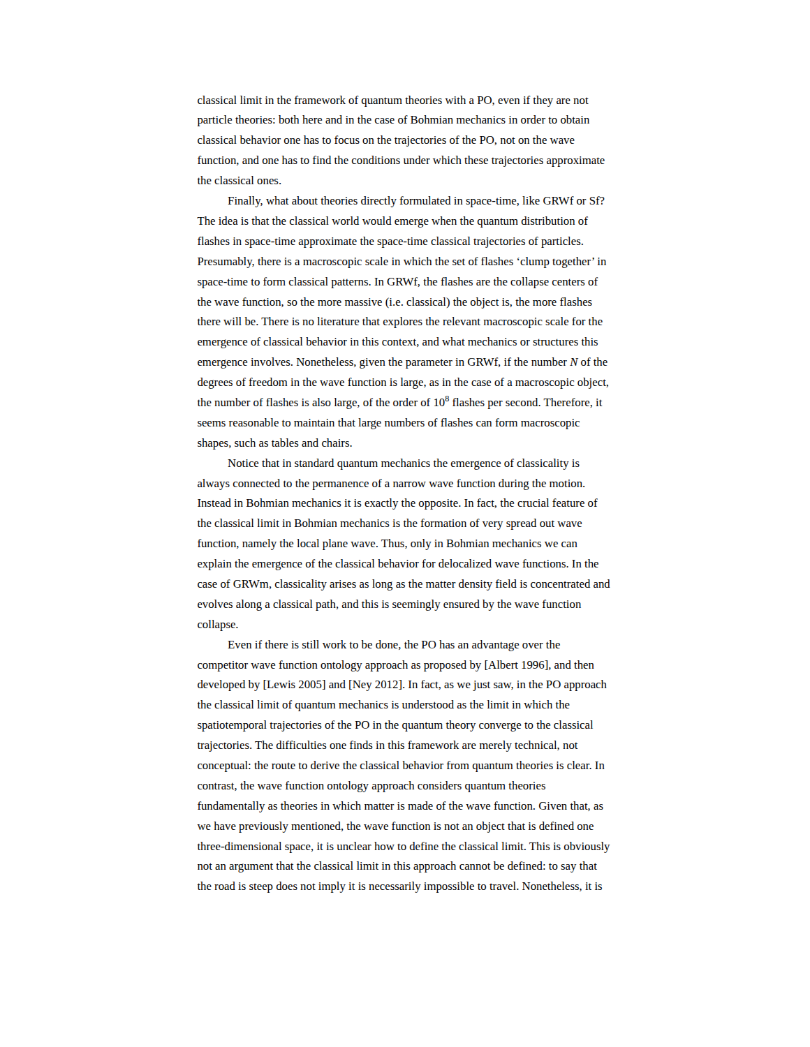classical limit in the framework of quantum theories with a PO, even if they are not particle theories: both here and in the case of Bohmian mechanics in order to obtain classical behavior one has to focus on the trajectories of the PO, not on the wave function, and one has to find the conditions under which these trajectories approximate the classical ones.
Finally, what about theories directly formulated in space-time, like GRWf or Sf? The idea is that the classical world would emerge when the quantum distribution of flashes in space-time approximate the space-time classical trajectories of particles. Presumably, there is a macroscopic scale in which the set of flashes ‘clump together’ in space-time to form classical patterns. In GRWf, the flashes are the collapse centers of the wave function, so the more massive (i.e. classical) the object is, the more flashes there will be. There is no literature that explores the relevant macroscopic scale for the emergence of classical behavior in this context, and what mechanics or structures this emergence involves. Nonetheless, given the parameter in GRWf, if the number N of the degrees of freedom in the wave function is large, as in the case of a macroscopic object, the number of flashes is also large, of the order of 108 flashes per second. Therefore, it seems reasonable to maintain that large numbers of flashes can form macroscopic shapes, such as tables and chairs.
Notice that in standard quantum mechanics the emergence of classicality is always connected to the permanence of a narrow wave function during the motion. Instead in Bohmian mechanics it is exactly the opposite. In fact, the crucial feature of the classical limit in Bohmian mechanics is the formation of very spread out wave function, namely the local plane wave. Thus, only in Bohmian mechanics we can explain the emergence of the classical behavior for delocalized wave functions. In the case of GRWm, classicality arises as long as the matter density field is concentrated and evolves along a classical path, and this is seemingly ensured by the wave function collapse.
Even if there is still work to be done, the PO has an advantage over the competitor wave function ontology approach as proposed by [Albert 1996], and then developed by [Lewis 2005] and [Ney 2012]. In fact, as we just saw, in the PO approach the classical limit of quantum mechanics is understood as the limit in which the spatiotemporal trajectories of the PO in the quantum theory converge to the classical trajectories. The difficulties one finds in this framework are merely technical, not conceptual: the route to derive the classical behavior from quantum theories is clear. In contrast, the wave function ontology approach considers quantum theories fundamentally as theories in which matter is made of the wave function. Given that, as we have previously mentioned, the wave function is not an object that is defined one three-dimensional space, it is unclear how to define the classical limit. This is obviously not an argument that the classical limit in this approach cannot be defined: to say that the road is steep does not imply it is necessarily impossible to travel. Nonetheless, it is